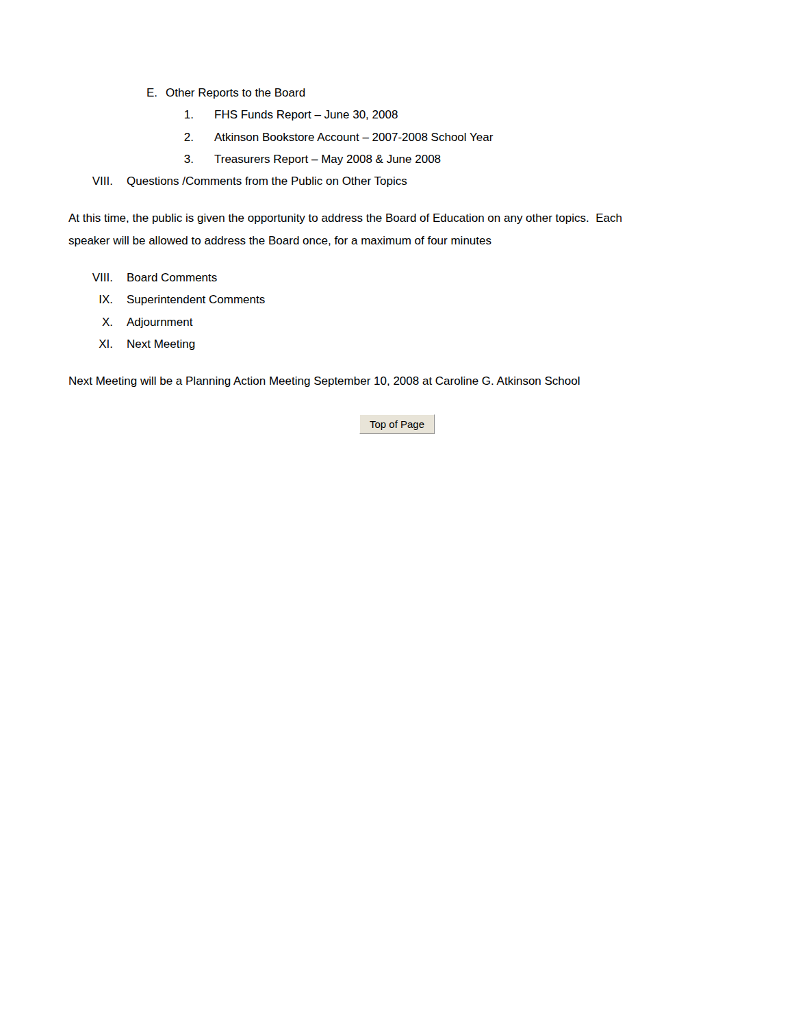E. Other Reports to the Board
1. FHS Funds Report – June 30, 2008
2. Atkinson Bookstore Account – 2007-2008 School Year
3. Treasurers Report – May 2008 & June 2008
VIII. Questions /Comments from the Public on Other Topics
At this time, the public is given the opportunity to address the Board of Education on any other topics. Each speaker will be allowed to address the Board once, for a maximum of four minutes
VIII. Board Comments
IX. Superintendent Comments
X. Adjournment
XI. Next Meeting
Next Meeting will be a Planning Action Meeting September 10, 2008 at Caroline G. Atkinson School
Top of Page